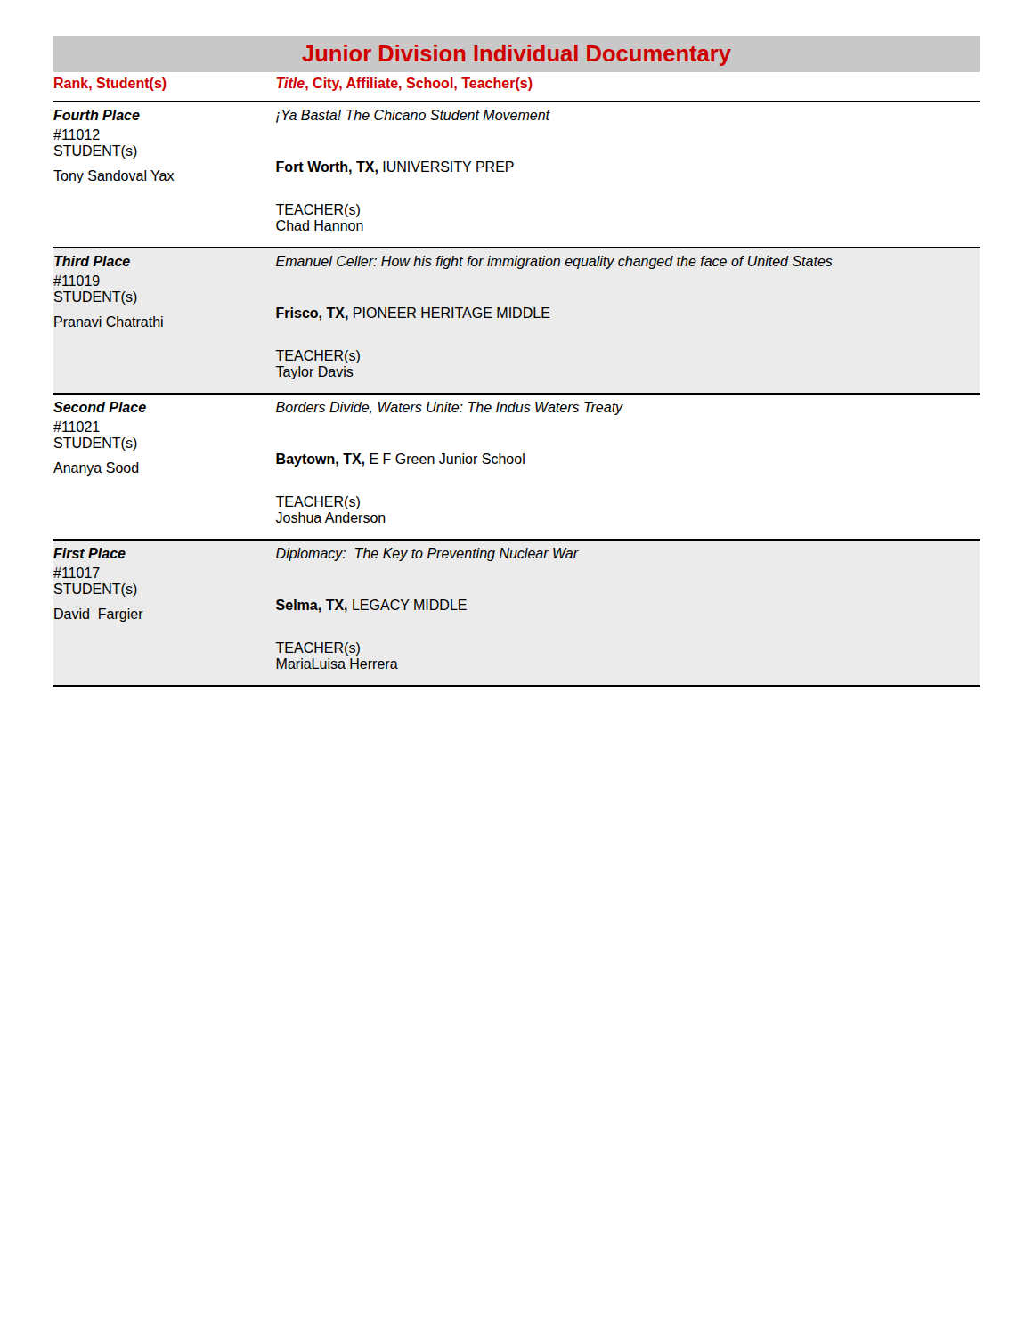| Junior Division Individual Documentary |
| Rank, Student(s) | Title , City, Affiliate, School, Teacher(s) |
| Fourth Place #11012 STUDENT(s) Tony Sandoval Yax | ¡Ya Basta! The Chicano Student Movement Fort Worth, TX, IUNIVERSITY PREP TEACHER(s) Chad Hannon |
| Third Place #11019 STUDENT(s) Pranavi Chatrathi | Emanuel Celler: How his fight for immigration equality changed the face of United States Frisco, TX, PIONEER HERITAGE MIDDLE TEACHER(s) Taylor Davis |
| Second Place #11021 STUDENT(s) Ananya Sood | Borders Divide, Waters Unite: The Indus Waters Treaty Baytown, TX, E F Green Junior School TEACHER(s) Joshua Anderson |
| First Place #11017 STUDENT(s) David Fargier | Diplomacy: The Key to Preventing Nuclear War Selma, TX, LEGACY MIDDLE TEACHER(s) MariaLuisa Herrera |